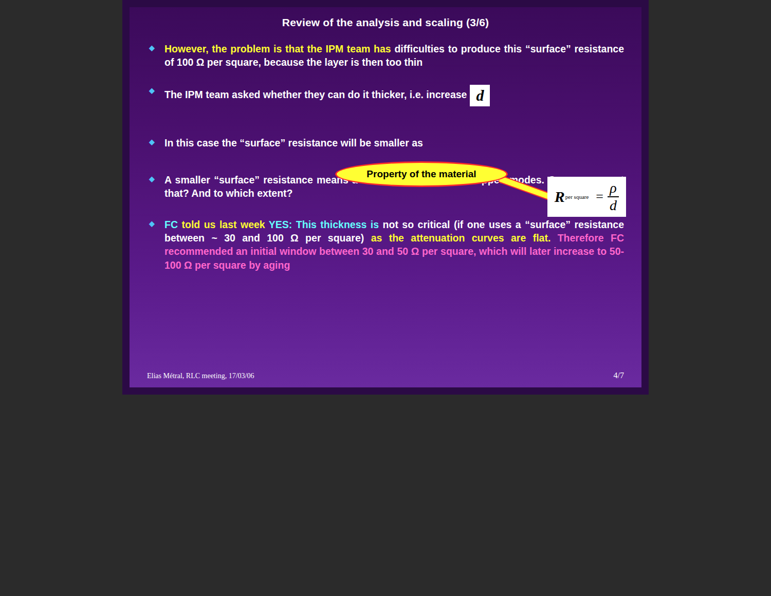Review of the analysis and scaling (3/6)
However, the problem is that the IPM team has difficulties to produce this “surface” resistance of 100 Ω per square, because the layer is then too thin
The IPM team asked whether they can do it thicker, i.e. increase d
In this case the “surface” resistance will be smaller as
A smaller “surface” resistance means a lower damping of the trapped modes. Can one accept that? And to which extent?
FC told us last week YES: This thickness is not so critical (if one uses a “surface” resistance between ~ 30 and 100 Ω per square) as the attenuation curves are flat. Therefore FC recommended an initial window between 30 and 50 Ω per square, which will later increase to 50-100 Ω per square by aging
Property of the material
Rper square = ρ d
Elias Métral, RLC meeting, 17/03/06
4/7